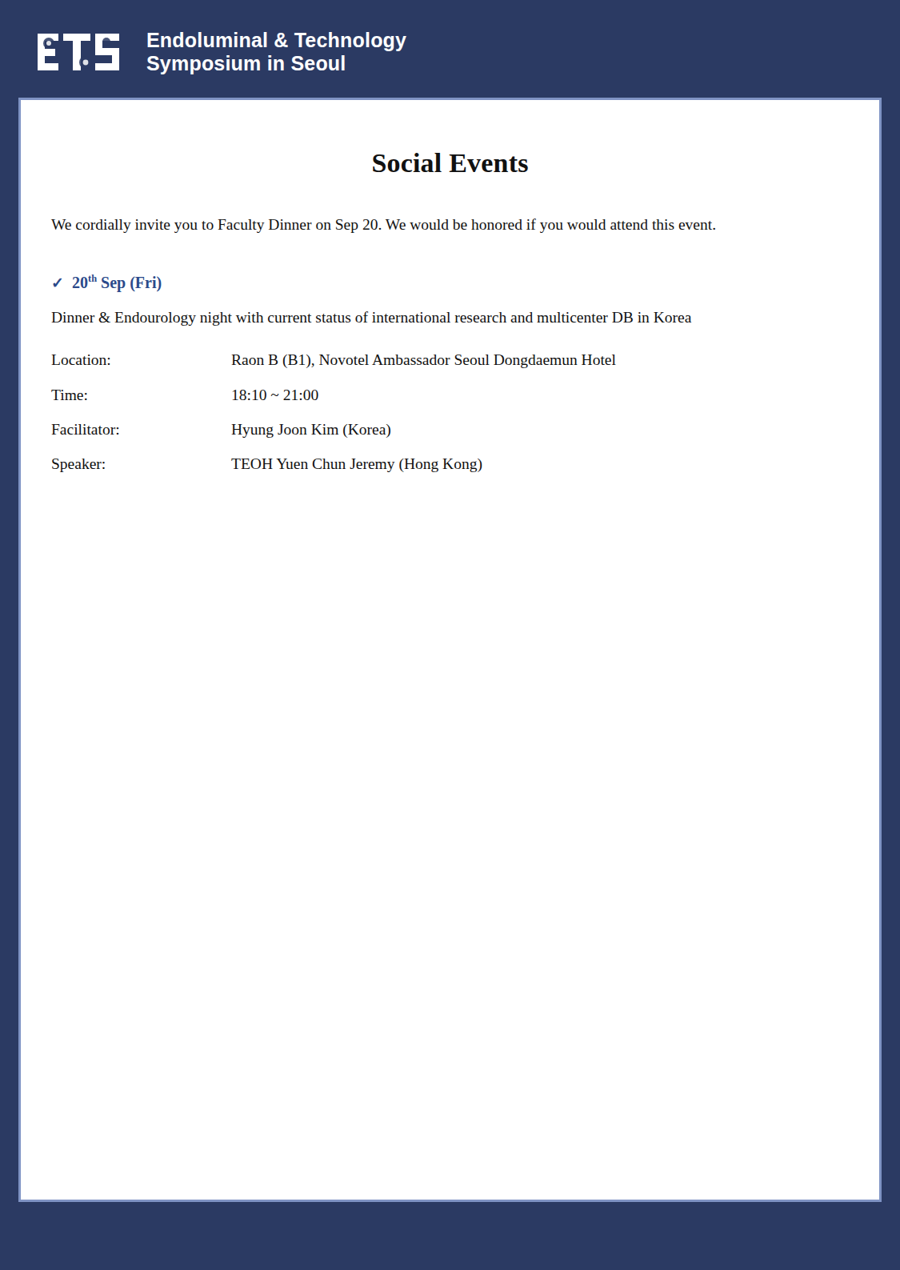Endoluminal & Technology Symposium in Seoul
Social Events
We cordially invite you to Faculty Dinner on Sep 20. We would be honored if you would attend this event.
✓20th Sep (Fri)
Dinner & Endourology night with current status of international research and multicenter DB in Korea
| Location: | Raon B (B1), Novotel Ambassador Seoul Dongdaemun Hotel |
| Time: | 18:10 ~ 21:00 |
| Facilitator: | Hyung Joon Kim (Korea) |
| Speaker: | TEOH Yuen Chun Jeremy (Hong Kong) |